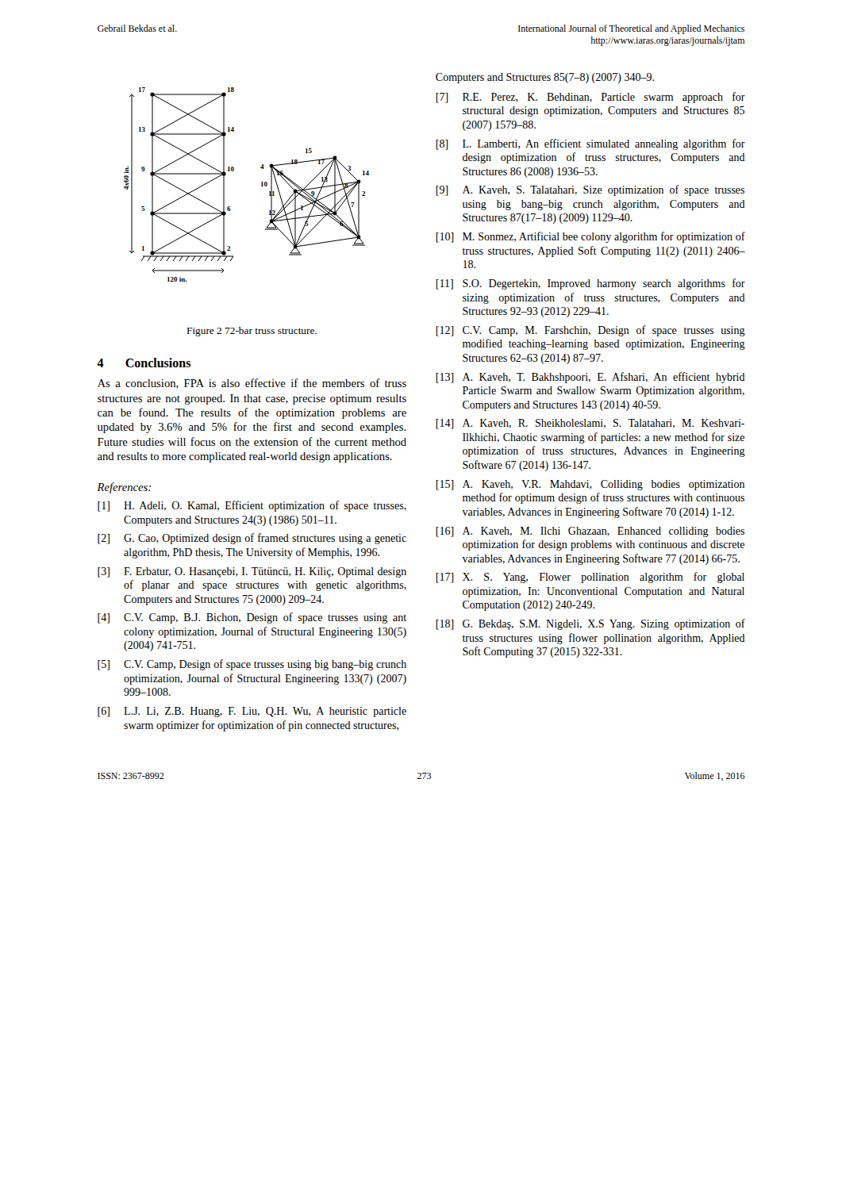Gebrail Bekdas et al.
International Journal of Theoretical and Applied Mechanics
http://www.iaras.org/iaras/journals/ijtam
17 18 13 14 9 10 5 6 1 2 4x60 in. 120 in. 15 18 17 4 16 3 14 10 11 13 9 8 2 7 12 1 5 6
Figure 2 72-bar truss structure.
4 Conclusions
As a conclusion, FPA is also effective if the members of truss structures are not grouped. In that case, precise optimum results can be found. The results of the optimization problems are updated by 3.6% and 5% for the first and second examples. Future studies will focus on the extension of the current method and results to more complicated real-world design applications.
References:
[1] H. Adeli, O. Kamal, Efficient optimization of space trusses, Computers and Structures 24(3) (1986) 501–11.
[2] G. Cao, Optimized design of framed structures using a genetic algorithm, PhD thesis, The University of Memphis, 1996.
[3] F. Erbatur, O. Hasançebi, I. Tütüncü, H. Kiliç, Optimal design of planar and space structures with genetic algorithms, Computers and Structures 75 (2000) 209–24.
[4] C.V. Camp, B.J. Bichon, Design of space trusses using ant colony optimization, Journal of Structural Engineering 130(5) (2004) 741-751.
[5] C.V. Camp, Design of space trusses using big bang–big crunch optimization, Journal of Structural Engineering 133(7) (2007) 999–1008.
[6] L.J. Li, Z.B. Huang, F. Liu, Q.H. Wu, A heuristic particle swarm optimizer for optimization of pin connected structures,
Computers and Structures 85(7–8) (2007) 340–9.
[7] R.E. Perez, K. Behdinan, Particle swarm approach for structural design optimization, Computers and Structures 85 (2007) 1579–88.
[8] L. Lamberti, An efficient simulated annealing algorithm for design optimization of truss structures, Computers and Structures 86 (2008) 1936–53.
[9] A. Kaveh, S. Talatahari, Size optimization of space trusses using big bang–big crunch algorithm, Computers and Structures 87(17–18) (2009) 1129–40.
[10] M. Sonmez, Artificial bee colony algorithm for optimization of truss structures, Applied Soft Computing 11(2) (2011) 2406–18.
[11] S.O. Degertekin, Improved harmony search algorithms for sizing optimization of truss structures, Computers and Structures 92–93 (2012) 229–41.
[12] C.V. Camp, M. Farshchin, Design of space trusses using modified teaching–learning based optimization, Engineering Structures 62–63 (2014) 87–97.
[13] A. Kaveh, T. Bakhshpoori, E. Afshari, An efficient hybrid Particle Swarm and Swallow Swarm Optimization algorithm, Computers and Structures 143 (2014) 40-59.
[14] A. Kaveh, R. Sheikholeslami, S. Talatahari, M. Keshvari-Ilkhichi, Chaotic swarming of particles: a new method for size optimization of truss structures, Advances in Engineering Software 67 (2014) 136-147.
[15] A. Kaveh, V.R. Mahdavi, Colliding bodies optimization method for optimum design of truss structures with continuous variables, Advances in Engineering Software 70 (2014) 1-12.
[16] A. Kaveh, M. Ilchi Ghazaan, Enhanced colliding bodies optimization for design problems with continuous and discrete variables, Advances in Engineering Software 77 (2014) 66-75.
[17] X. S. Yang, Flower pollination algorithm for global optimization, In: Unconventional Computation and Natural Computation (2012) 240-249.
[18] G. Bekdaş, S.M. Nigdeli, X.S Yang. Sizing optimization of truss structures using flower pollination algorithm, Applied Soft Computing 37 (2015) 322-331.
ISSN: 2367-8992
273
Volume 1, 2016